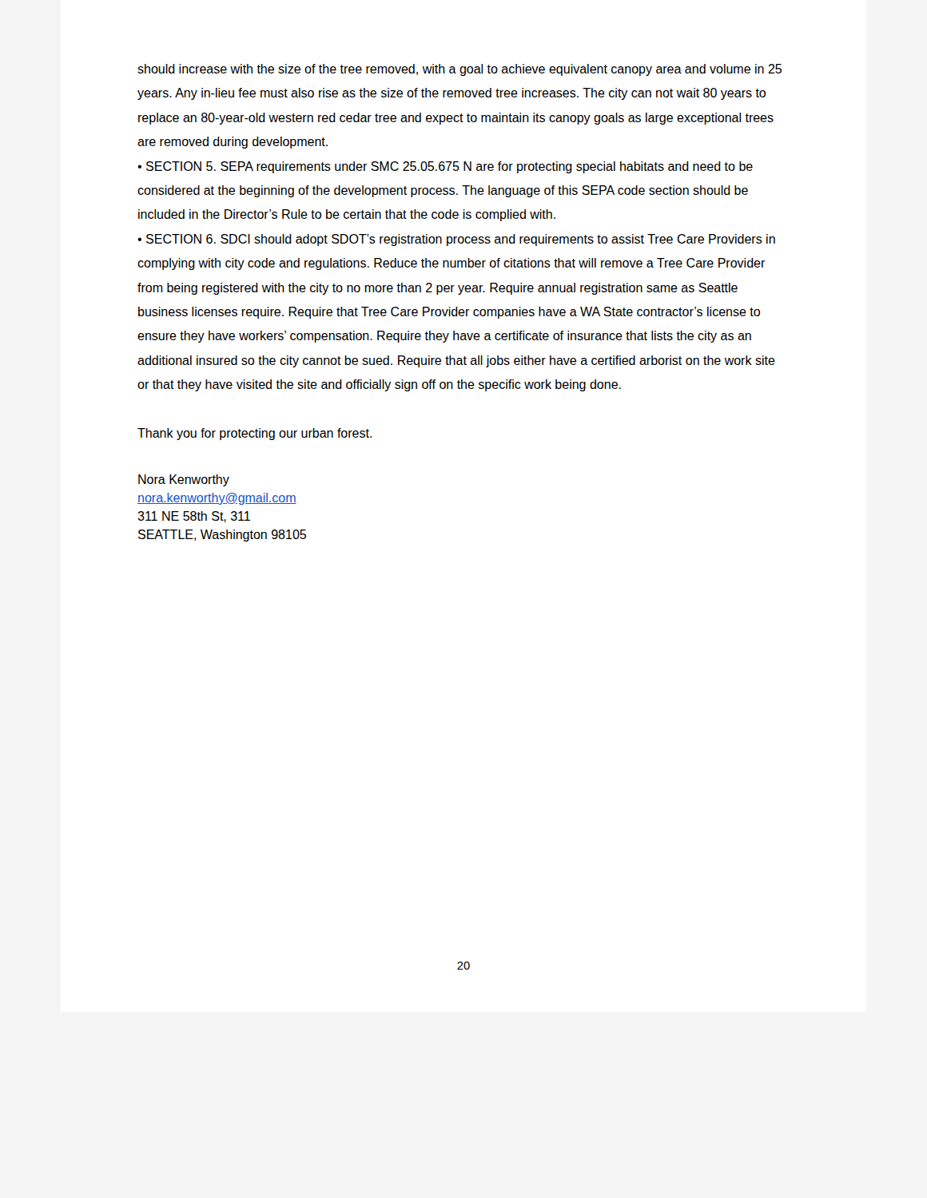should increase with the size of the tree removed, with a goal to achieve equivalent canopy area and volume in 25 years. Any in-lieu fee must also rise as the size of the removed tree increases. The city can not wait 80 years to replace an 80-year-old western red cedar tree and expect to maintain its canopy goals as large exceptional trees are removed during development.
• SECTION 5. SEPA requirements under SMC 25.05.675 N are for protecting special habitats and need to be considered at the beginning of the development process. The language of this SEPA code section should be included in the Director’s Rule to be certain that the code is complied with.
• SECTION 6. SDCI should adopt SDOT’s registration process and requirements to assist Tree Care Providers in complying with city code and regulations. Reduce the number of citations that will remove a Tree Care Provider from being registered with the city to no more than 2 per year. Require annual registration same as Seattle business licenses require. Require that Tree Care Provider companies have a WA State contractor’s license to ensure they have workers’ compensation. Require they have a certificate of insurance that lists the city as an additional insured so the city cannot be sued. Require that all jobs either have a certified arborist on the work site or that they have visited the site and officially sign off on the specific work being done.
Thank you for protecting our urban forest.
Nora Kenworthy
nora.kenworthy@gmail.com
311 NE 58th St, 311
SEATTLE, Washington 98105
20